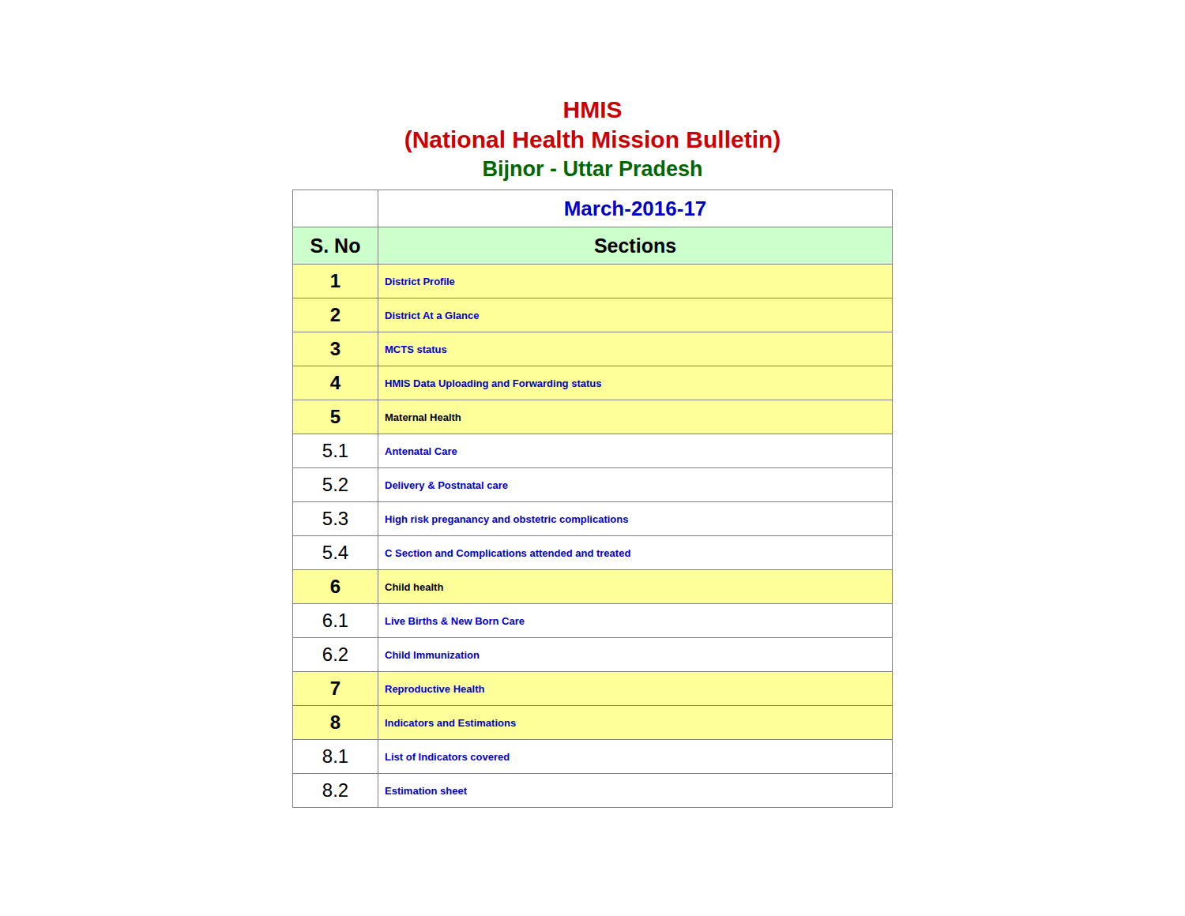HMIS
(National Health Mission Bulletin)
Bijnor - Uttar Pradesh
| | March-2016-17 |
| S. No | Sections |
| 1 | District Profile |
| 2 | District At a Glance |
| 3 | MCTS status |
| 4 | HMIS Data Uploading and Forwarding status |
| 5 | Maternal Health |
| 5.1 | Antenatal Care |
| 5.2 | Delivery & Postnatal care |
| 5.3 | High risk preganancy and obstetric complications |
| 5.4 | C Section and Complications attended and treated |
| 6 | Child health |
| 6.1 | Live Births & New Born Care |
| 6.2 | Child Immunization |
| 7 | Reproductive Health |
| 8 | Indicators and Estimations |
| 8.1 | List of Indicators covered |
| 8.2 | Estimation sheet |